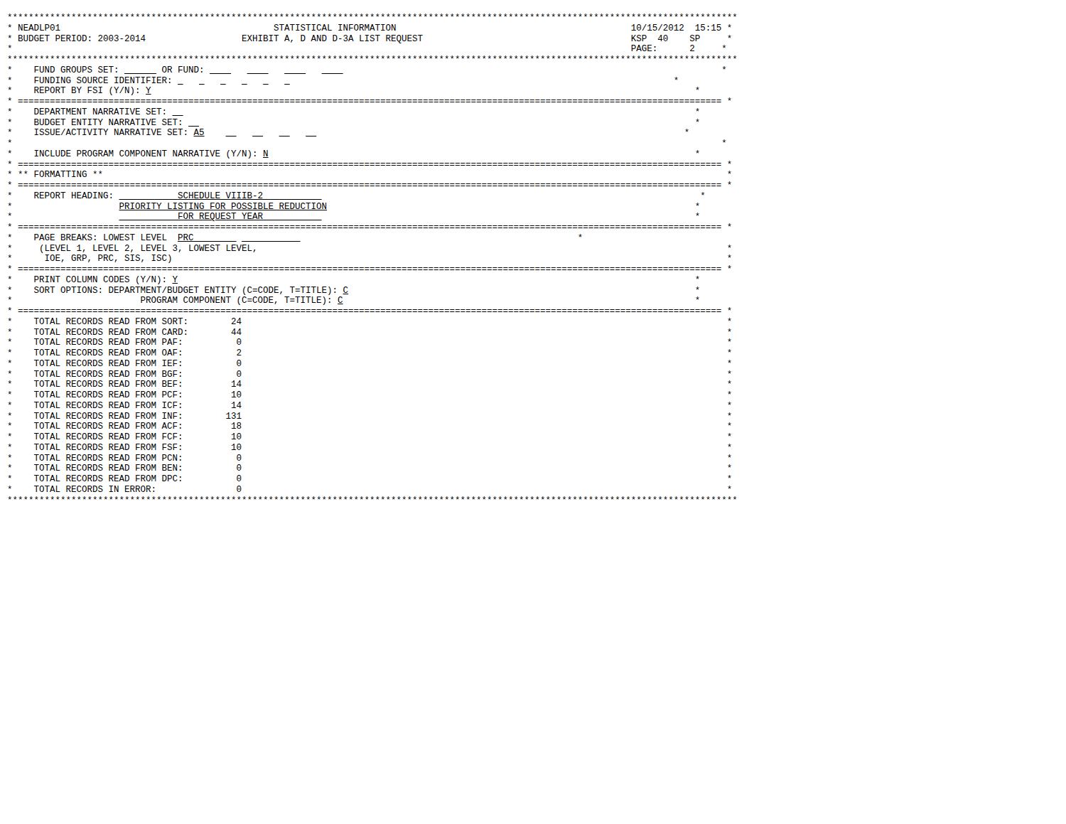*****************************************************************************************************************************************
* NEADLP01                                        STATISTICAL INFORMATION                                            10/15/2012  15:15 *
* BUDGET PERIOD: 2003-2014                  EXHIBIT A, D AND D-3A LIST REQUEST                                       KSP  40    SP     *
*                                                                                                                    PAGE:      2     *
*****************************************************************************************************************************************
*    FUND GROUPS SET:        OR FUND:                                                                                                 *
*    FUNDING SOURCE IDENTIFIER:                                                                                              *
*    REPORT BY FSI (Y/N): Y                                                                                                      *
* ==================================================================================================================================== *
*    DEPARTMENT NARRATIVE SET:                                                                                                   *
*    BUDGET ENTITY NARRATIVE SET:                                                                                                *
*    ISSUE/ACTIVITY NARRATIVE SET: A5                                                                                          *
*                                                                                                                                     *
*    INCLUDE PROGRAM COMPONENT NARRATIVE (Y/N): N                                                                                *
* ==================================================================================================================================== *
* ** FORMATTING **                                                                                                                     *
* ==================================================================================================================================== *
*    REPORT HEADING:            SCHEDULE VIIIB-2                                                                                  *
*                    PRIORITY LISTING FOR POSSIBLE REDUCTION                                                                     *
*                               FOR REQUEST YEAR                                                                                 *
* ==================================================================================================================================== *
*    PAGE BREAKS: LOWEST LEVEL  PRC                                                                        *
*     (LEVEL 1, LEVEL 2, LEVEL 3, LOWEST LEVEL,                                                                                        *
*      IOE, GRP, PRC, SIS, ISC)                                                                                                        *
* ==================================================================================================================================== *
*    PRINT COLUMN CODES (Y/N): Y                                                                                                 *
*    SORT OPTIONS: DEPARTMENT/BUDGET ENTITY (C=CODE, T=TITLE): C                                                                 *
*                        PROGRAM COMPONENT (C=CODE, T=TITLE): C                                                                  *
* ==================================================================================================================================== *
*    TOTAL RECORDS READ FROM SORT:        24                                                                                           *
*    TOTAL RECORDS READ FROM CARD:        44                                                                                           *
*    TOTAL RECORDS READ FROM PAF:          0                                                                                           *
*    TOTAL RECORDS READ FROM OAF:          2                                                                                           *
*    TOTAL RECORDS READ FROM IEF:          0                                                                                           *
*    TOTAL RECORDS READ FROM BGF:          0                                                                                           *
*    TOTAL RECORDS READ FROM BEF:         14                                                                                           *
*    TOTAL RECORDS READ FROM PCF:         10                                                                                           *
*    TOTAL RECORDS READ FROM ICF:         14                                                                                           *
*    TOTAL RECORDS READ FROM INF:        131                                                                                           *
*    TOTAL RECORDS READ FROM ACF:         18                                                                                           *
*    TOTAL RECORDS READ FROM FCF:         10                                                                                           *
*    TOTAL RECORDS READ FROM FSF:         10                                                                                           *
*    TOTAL RECORDS READ FROM PCN:          0                                                                                           *
*    TOTAL RECORDS READ FROM BEN:          0                                                                                           *
*    TOTAL RECORDS READ FROM DPC:          0                                                                                           *
*    TOTAL RECORDS IN ERROR:               0                                                                                           *
*****************************************************************************************************************************************